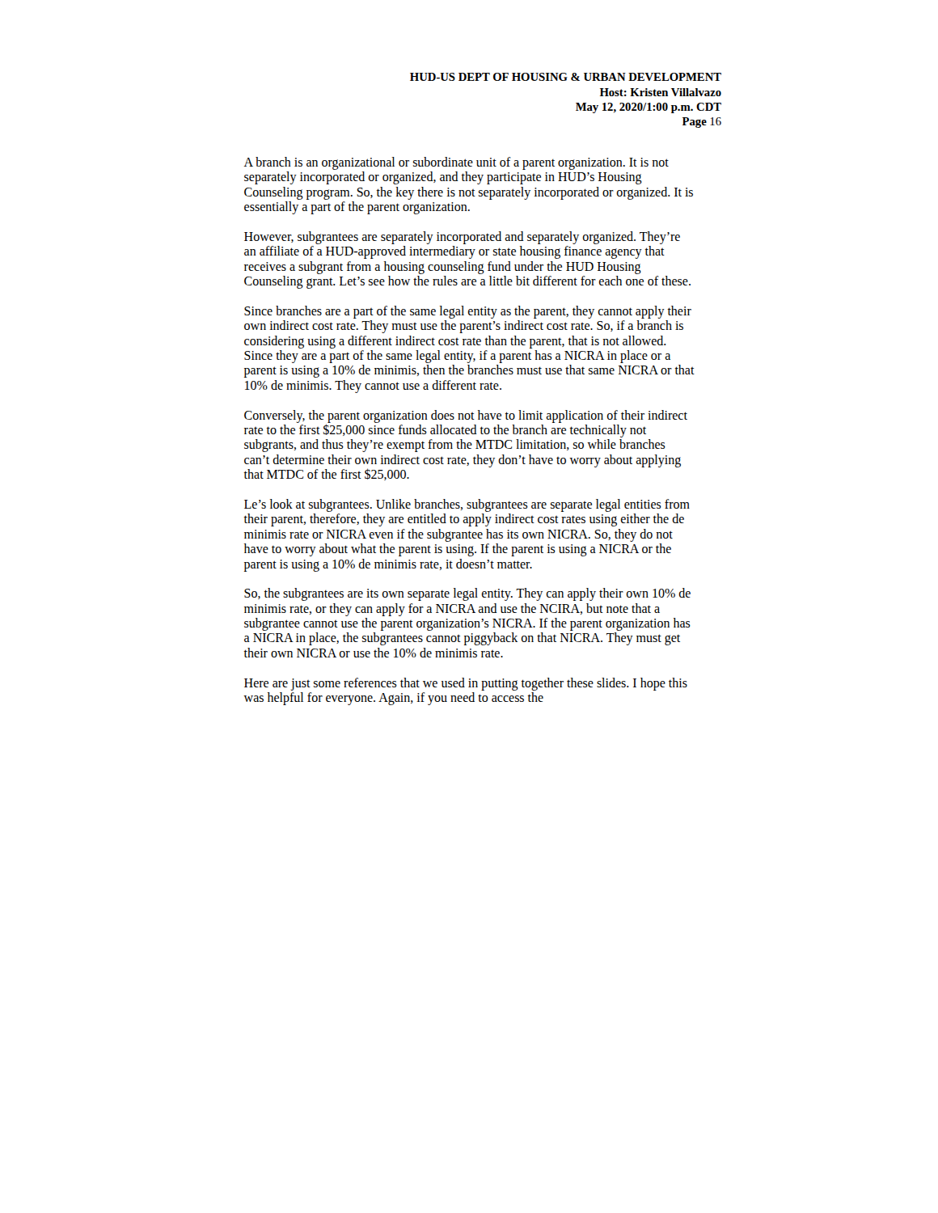HUD-US DEPT OF HOUSING & URBAN DEVELOPMENT Host: Kristen Villalvazo May 12, 2020/1:00 p.m. CDT Page 16
A branch is an organizational or subordinate unit of a parent organization. It is not separately incorporated or organized, and they participate in HUD’s Housing Counseling program. So, the key there is not separately incorporated or organized. It is essentially a part of the parent organization.
However, subgrantees are separately incorporated and separately organized. They’re an affiliate of a HUD-approved intermediary or state housing finance agency that receives a subgrant from a housing counseling fund under the HUD Housing Counseling grant. Let’s see how the rules are a little bit different for each one of these.
Since branches are a part of the same legal entity as the parent, they cannot apply their own indirect cost rate. They must use the parent’s indirect cost rate. So, if a branch is considering using a different indirect cost rate than the parent, that is not allowed. Since they are a part of the same legal entity, if a parent has a NICRA in place or a parent is using a 10% de minimis, then the branches must use that same NICRA or that 10% de minimis. They cannot use a different rate.
Conversely, the parent organization does not have to limit application of their indirect rate to the first $25,000 since funds allocated to the branch are technically not subgrants, and thus they’re exempt from the MTDC limitation, so while branches can’t determine their own indirect cost rate, they don’t have to worry about applying that MTDC of the first $25,000.
Le’s look at subgrantees. Unlike branches, subgrantees are separate legal entities from their parent, therefore, they are entitled to apply indirect cost rates using either the de minimis rate or NICRA even if the subgrantee has its own NICRA. So, they do not have to worry about what the parent is using. If the parent is using a NICRA or the parent is using a 10% de minimis rate, it doesn’t matter.
So, the subgrantees are its own separate legal entity. They can apply their own 10% de minimis rate, or they can apply for a NICRA and use the NCIRA, but note that a subgrantee cannot use the parent organization’s NICRA. If the parent organization has a NICRA in place, the subgrantees cannot piggyback on that NICRA. They must get their own NICRA or use the 10% de minimis rate.
Here are just some references that we used in putting together these slides. I hope this was helpful for everyone. Again, if you need to access the